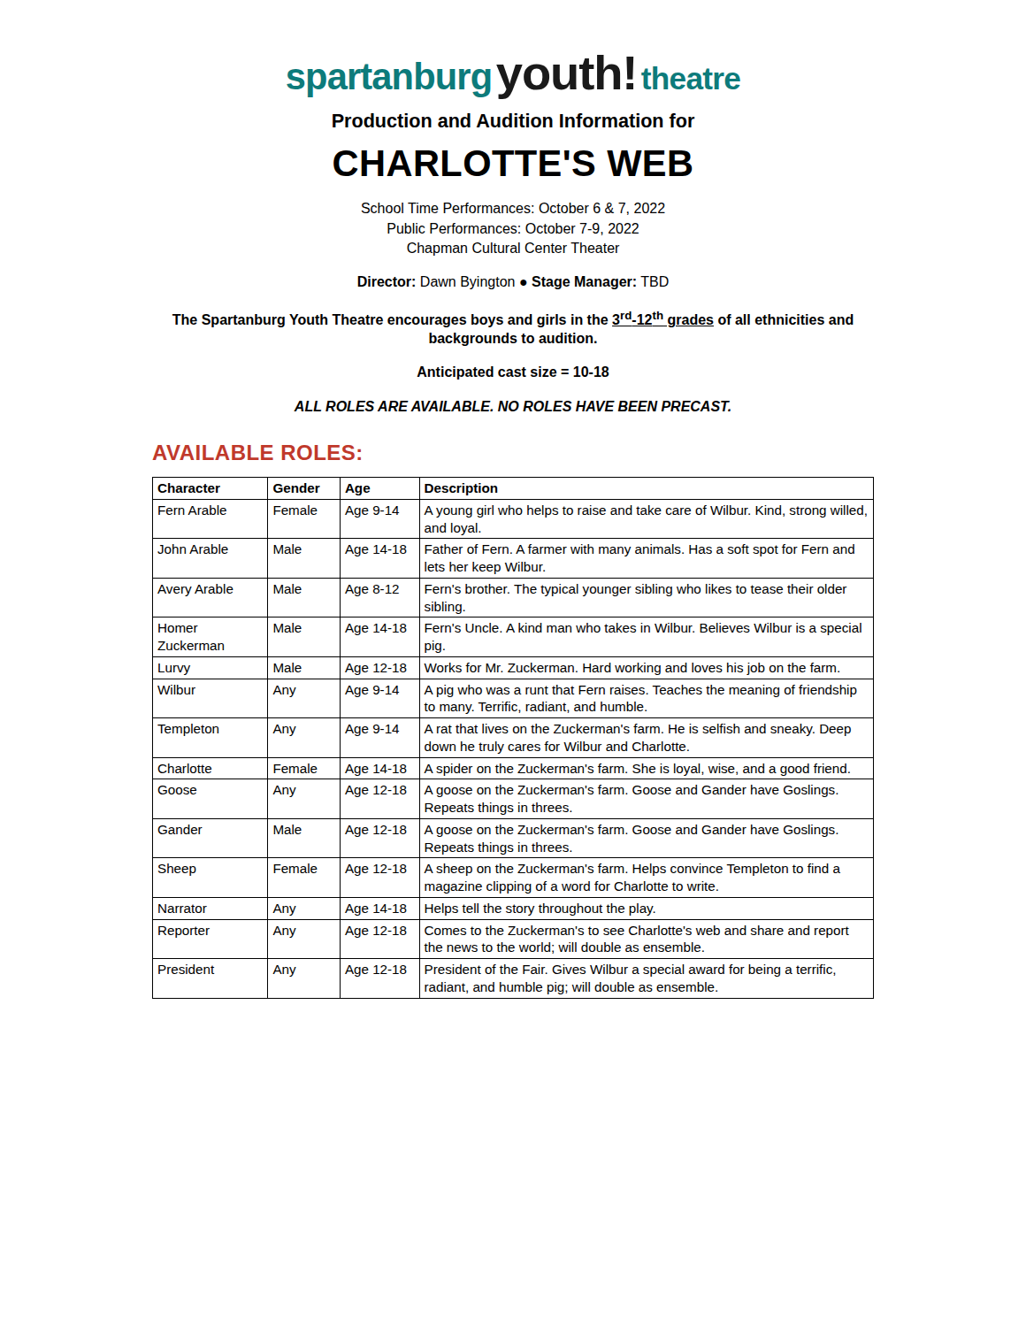spartanburg youth! theatre
Production and Audition Information for
CHARLOTTE'S WEB
School Time Performances: October 6 & 7, 2022
Public Performances: October 7-9, 2022
Chapman Cultural Center Theater
Director: Dawn Byington ● Stage Manager: TBD
The Spartanburg Youth Theatre encourages boys and girls in the 3rd-12th grades of all ethnicities and backgrounds to audition.
Anticipated cast size = 10-18
ALL ROLES ARE AVAILABLE. NO ROLES HAVE BEEN PRECAST.
AVAILABLE ROLES:
| Character | Gender | Age | Description |
| --- | --- | --- | --- |
| Fern Arable | Female | Age 9-14 | A young girl who helps to raise and take care of Wilbur. Kind, strong willed, and loyal. |
| John Arable | Male | Age 14-18 | Father of Fern. A farmer with many animals. Has a soft spot for Fern and lets her keep Wilbur. |
| Avery Arable | Male | Age 8-12 | Fern's brother. The typical younger sibling who likes to tease their older sibling. |
| Homer Zuckerman | Male | Age 14-18 | Fern's Uncle. A kind man who takes in Wilbur. Believes Wilbur is a special pig. |
| Lurvy | Male | Age 12-18 | Works for Mr. Zuckerman. Hard working and loves his job on the farm. |
| Wilbur | Any | Age 9-14 | A pig who was a runt that Fern raises. Teaches the meaning of friendship to many. Terrific, radiant, and humble. |
| Templeton | Any | Age 9-14 | A rat that lives on the Zuckerman's farm. He is selfish and sneaky. Deep down he truly cares for Wilbur and Charlotte. |
| Charlotte | Female | Age 14-18 | A spider on the Zuckerman's farm. She is loyal, wise, and a good friend. |
| Goose | Any | Age 12-18 | A goose on the Zuckerman's farm. Goose and Gander have Goslings. Repeats things in threes. |
| Gander | Male | Age 12-18 | A goose on the Zuckerman's farm. Goose and Gander have Goslings. Repeats things in threes. |
| Sheep | Female | Age 12-18 | A sheep on the Zuckerman's farm. Helps convince Templeton to find a magazine clipping of a word for Charlotte to write. |
| Narrator | Any | Age 14-18 | Helps tell the story throughout the play. |
| Reporter | Any | Age 12-18 | Comes to the Zuckerman's to see Charlotte's web and share and report the news to the world; will double as ensemble. |
| President | Any | Age 12-18 | President of the Fair. Gives Wilbur a special award for being a terrific, radiant, and humble pig; will double as ensemble. |